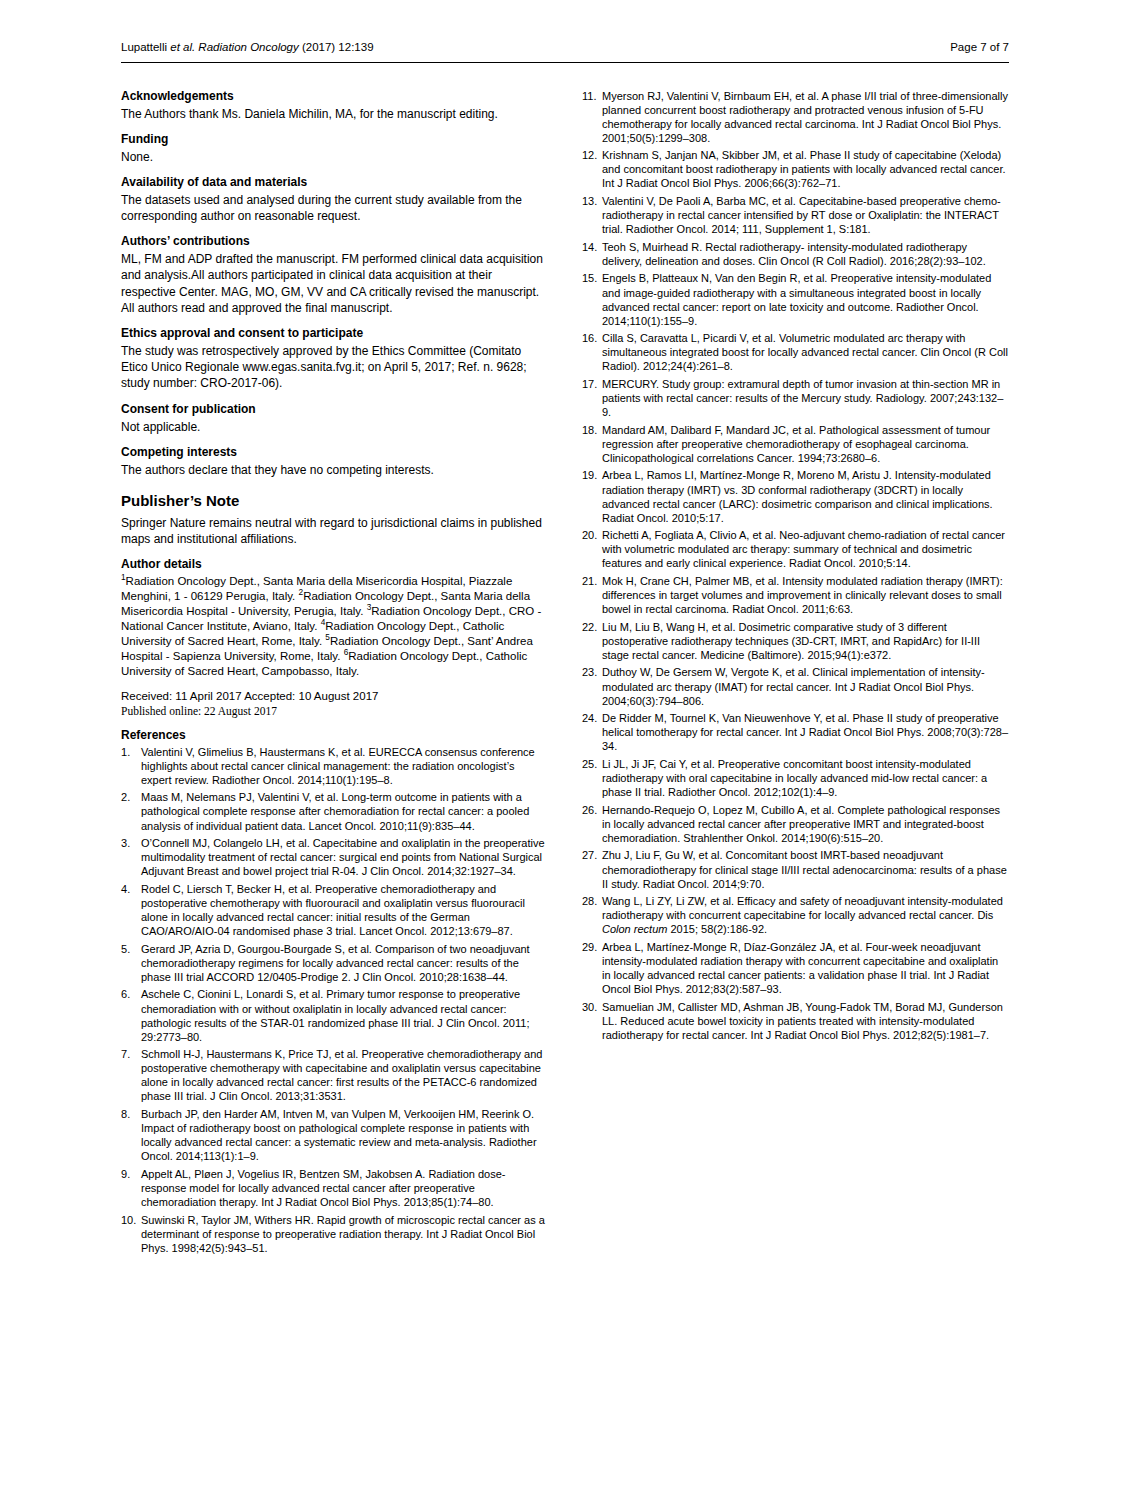Lupattelli et al. Radiation Oncology (2017) 12:139
Page 7 of 7
Acknowledgements
The Authors thank Ms. Daniela Michilin, MA, for the manuscript editing.
Funding
None.
Availability of data and materials
The datasets used and analysed during the current study available from the corresponding author on reasonable request.
Authors’ contributions
ML, FM and ADP drafted the manuscript. FM performed clinical data acquisition and analysis.All authors participated in clinical data acquisition at their respective Center. MAG, MO, GM, VV and CA critically revised the manuscript. All authors read and approved the final manuscript.
Ethics approval and consent to participate
The study was retrospectively approved by the Ethics Committee (Comitato Etico Unico Regionale www.egas.sanita.fvg.it; on April 5, 2017; Ref. n. 9628; study number: CRO-2017-06).
Consent for publication
Not applicable.
Competing interests
The authors declare that they have no competing interests.
Publisher’s Note
Springer Nature remains neutral with regard to jurisdictional claims in published maps and institutional affiliations.
Author details
1Radiation Oncology Dept., Santa Maria della Misericordia Hospital, Piazzale Menghini, 1 - 06129 Perugia, Italy. 2Radiation Oncology Dept., Santa Maria della Misericordia Hospital - University, Perugia, Italy. 3Radiation Oncology Dept., CRO - National Cancer Institute, Aviano, Italy. 4Radiation Oncology Dept., Catholic University of Sacred Heart, Rome, Italy. 5Radiation Oncology Dept., Sant’ Andrea Hospital - Sapienza University, Rome, Italy. 6Radiation Oncology Dept., Catholic University of Sacred Heart, Campobasso, Italy.
Received: 11 April 2017 Accepted: 10 August 2017
Published online: 22 August 2017
References
Valentini V, Glimelius B, Haustermans K, et al. EURECCA consensus conference highlights about rectal cancer clinical management: the radiation oncologist’s expert review. Radiother Oncol. 2014;110(1):195–8.
Maas M, Nelemans PJ, Valentini V, et al. Long-term outcome in patients with a pathological complete response after chemoradiation for rectal cancer: a pooled analysis of individual patient data. Lancet Oncol. 2010;11(9):835–44.
O’Connell MJ, Colangelo LH, et al. Capecitabine and oxaliplatin in the preoperative multimodality treatment of rectal cancer: surgical end points from National Surgical Adjuvant Breast and bowel project trial R-04. J Clin Oncol. 2014;32:1927–34.
Rodel C, Liersch T, Becker H, et al. Preoperative chemoradiotherapy and postoperative chemotherapy with fluorouracil and oxaliplatin versus fluorouracil alone in locally advanced rectal cancer: initial results of the German CAO/ARO/AIO-04 randomised phase 3 trial. Lancet Oncol. 2012;13:679–87.
Gerard JP, Azria D, Gourgou-Bourgade S, et al. Comparison of two neoadjuvant chemoradiotherapy regimens for locally advanced rectal cancer: results of the phase III trial ACCORD 12/0405-Prodige 2. J Clin Oncol. 2010;28:1638–44.
Aschele C, Cionini L, Lonardi S, et al. Primary tumor response to preoperative chemoradiation with or without oxaliplatin in locally advanced rectal cancer: pathologic results of the STAR-01 randomized phase III trial. J Clin Oncol. 2011; 29:2773–80.
Schmoll H-J, Haustermans K, Price TJ, et al. Preoperative chemoradiotherapy and postoperative chemotherapy with capecitabine and oxaliplatin versus capecitabine alone in locally advanced rectal cancer: first results of the PETACC-6 randomized phase III trial. J Clin Oncol. 2013;31:3531.
Burbach JP, den Harder AM, Intven M, van Vulpen M, Verkooijen HM, Reerink O. Impact of radiotherapy boost on pathological complete response in patients with locally advanced rectal cancer: a systematic review and meta-analysis. Radiother Oncol. 2014;113(1):1–9.
Appelt AL, Pløen J, Vogelius IR, Bentzen SM, Jakobsen A. Radiation dose-response model for locally advanced rectal cancer after preoperative chemoradiation therapy. Int J Radiat Oncol Biol Phys. 2013;85(1):74–80.
Suwinski R, Taylor JM, Withers HR. Rapid growth of microscopic rectal cancer as a determinant of response to preoperative radiation therapy. Int J Radiat Oncol Biol Phys. 1998;42(5):943–51.
Myerson RJ, Valentini V, Birnbaum EH, et al. A phase I/II trial of three-dimensionally planned concurrent boost radiotherapy and protracted venous infusion of 5-FU chemotherapy for locally advanced rectal carcinoma. Int J Radiat Oncol Biol Phys. 2001;50(5):1299–308.
Krishnam S, Janjan NA, Skibber JM, et al. Phase II study of capecitabine (Xeloda) and concomitant boost radiotherapy in patients with locally advanced rectal cancer. Int J Radiat Oncol Biol Phys. 2006;66(3):762–71.
Valentini V, De Paoli A, Barba MC, et al. Capecitabine-based preoperative chemo-radiotherapy in rectal cancer intensified by RT dose or Oxaliplatin: the INTERACT trial. Radiother Oncol. 2014; 111, Supplement 1, S:181.
Teoh S, Muirhead R. Rectal radiotherapy- intensity-modulated radiotherapy delivery, delineation and doses. Clin Oncol (R Coll Radiol). 2016;28(2):93–102.
Engels B, Platteaux N, Van den Begin R, et al. Preoperative intensity-modulated and image-guided radiotherapy with a simultaneous integrated boost in locally advanced rectal cancer: report on late toxicity and outcome. Radiother Oncol. 2014;110(1):155–9.
Cilla S, Caravatta L, Picardi V, et al. Volumetric modulated arc therapy with simultaneous integrated boost for locally advanced rectal cancer. Clin Oncol (R Coll Radiol). 2012;24(4):261–8.
MERCURY. Study group: extramural depth of tumor invasion at thin-section MR in patients with rectal cancer: results of the Mercury study. Radiology. 2007;243:132–9.
Mandard AM, Dalibard F, Mandard JC, et al. Pathological assessment of tumour regression after preoperative chemoradiotherapy of esophageal carcinoma. Clinicopathological correlations Cancer. 1994;73:2680–6.
Arbea L, Ramos LI, Martínez-Monge R, Moreno M, Aristu J. Intensity-modulated radiation therapy (IMRT) vs. 3D conformal radiotherapy (3DCRT) in locally advanced rectal cancer (LARC): dosimetric comparison and clinical implications. Radiat Oncol. 2010;5:17.
Richetti A, Fogliata A, Clivio A, et al. Neo-adjuvant chemo-radiation of rectal cancer with volumetric modulated arc therapy: summary of technical and dosimetric features and early clinical experience. Radiat Oncol. 2010;5:14.
Mok H, Crane CH, Palmer MB, et al. Intensity modulated radiation therapy (IMRT): differences in target volumes and improvement in clinically relevant doses to small bowel in rectal carcinoma. Radiat Oncol. 2011;6:63.
Liu M, Liu B, Wang H, et al. Dosimetric comparative study of 3 different postoperative radiotherapy techniques (3D-CRT, IMRT, and RapidArc) for II-III stage rectal cancer. Medicine (Baltimore). 2015;94(1):e372.
Duthoy W, De Gersem W, Vergote K, et al. Clinical implementation of intensity-modulated arc therapy (IMAT) for rectal cancer. Int J Radiat Oncol Biol Phys. 2004;60(3):794–806.
De Ridder M, Tournel K, Van Nieuwenhove Y, et al. Phase II study of preoperative helical tomotherapy for rectal cancer. Int J Radiat Oncol Biol Phys. 2008;70(3):728–34.
Li JL, Ji JF, Cai Y, et al. Preoperative concomitant boost intensity-modulated radiotherapy with oral capecitabine in locally advanced mid-low rectal cancer: a phase II trial. Radiother Oncol. 2012;102(1):4–9.
Hernando-Requejo O, Lopez M, Cubillo A, et al. Complete pathological responses in locally advanced rectal cancer after preoperative IMRT and integrated-boost chemoradiation. Strahlenther Onkol. 2014;190(6):515–20.
Zhu J, Liu F, Gu W, et al. Concomitant boost IMRT-based neoadjuvant chemoradiotherapy for clinical stage II/III rectal adenocarcinoma: results of a phase II study. Radiat Oncol. 2014;9:70.
Wang L, Li ZY, Li ZW, et al. Efficacy and safety of neoadjuvant intensity-modulated radiotherapy with concurrent capecitabine for locally advanced rectal cancer. Dis Colon rectum 2015; 58(2):186-92.
Arbea L, Martínez-Monge R, Díaz-González JA, et al. Four-week neoadjuvant intensity-modulated radiation therapy with concurrent capecitabine and oxaliplatin in locally advanced rectal cancer patients: a validation phase II trial. Int J Radiat Oncol Biol Phys. 2012;83(2):587–93.
Samuelian JM, Callister MD, Ashman JB, Young-Fadok TM, Borad MJ, Gunderson LL. Reduced acute bowel toxicity in patients treated with intensity-modulated radiotherapy for rectal cancer. Int J Radiat Oncol Biol Phys. 2012;82(5):1981–7.